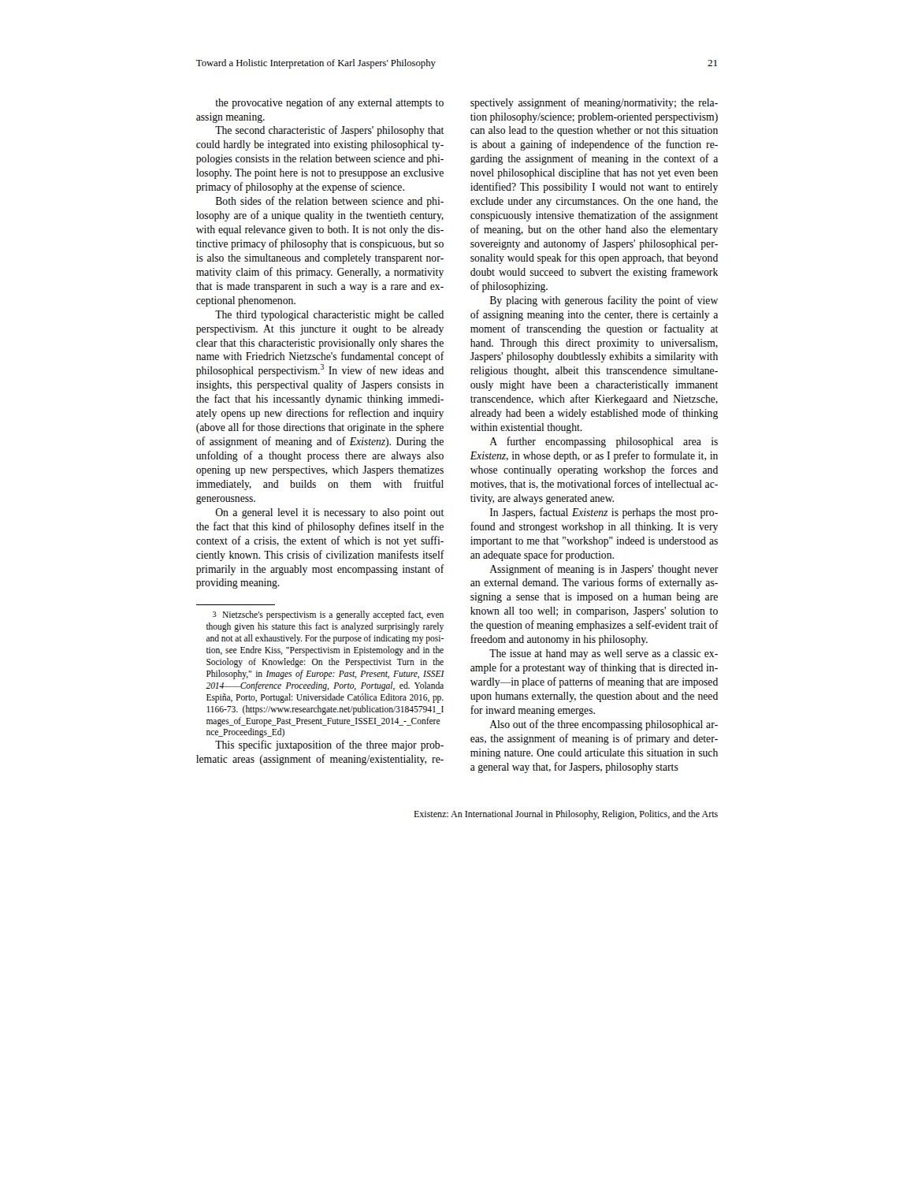Toward a Holistic Interpretation of Karl Jaspers' Philosophy 21
the provocative negation of any external attempts to assign meaning.
The second characteristic of Jaspers' philosophy that could hardly be integrated into existing philosophical typologies consists in the relation between science and philosophy. The point here is not to presuppose an exclusive primacy of philosophy at the expense of science.
Both sides of the relation between science and philosophy are of a unique quality in the twentieth century, with equal relevance given to both. It is not only the distinctive primacy of philosophy that is conspicuous, but so is also the simultaneous and completely transparent normativity claim of this primacy. Generally, a normativity that is made transparent in such a way is a rare and exceptional phenomenon.
The third typological characteristic might be called perspectivism. At this juncture it ought to be already clear that this characteristic provisionally only shares the name with Friedrich Nietzsche's fundamental concept of philosophical perspectivism.3 In view of new ideas and insights, this perspectival quality of Jaspers consists in the fact that his incessantly dynamic thinking immediately opens up new directions for reflection and inquiry (above all for those directions that originate in the sphere of assignment of meaning and of Existenz). During the unfolding of a thought process there are always also opening up new perspectives, which Jaspers thematizes immediately, and builds on them with fruitful generousness.
On a general level it is necessary to also point out the fact that this kind of philosophy defines itself in the context of a crisis, the extent of which is not yet sufficiently known. This crisis of civilization manifests itself primarily in the arguably most encompassing instant of providing meaning.
3 Nietzsche's perspectivism is a generally accepted fact, even though given his stature this fact is analyzed surprisingly rarely and not at all exhaustively. For the purpose of indicating my position, see Endre Kiss, "Perspectivism in Epistemology and in the Sociology of Knowledge: On the Perspectivist Turn in the Philosophy," in Images of Europe: Past, Present, Future, ISSEI 2014——Conference Proceeding, Porto, Portugal, ed. Yolanda Espiña, Porto, Portugal: Universidade Católica Editora 2016, pp. 1166-73. (https://www.researchgate.net/publication/318457941_Images_of_Europe_Past_Present_Future_ISSEI_2014_-_Conference_Proceedings_Ed)
This specific juxtaposition of the three major problematic areas (assignment of meaning/existentiality, respectively assignment of meaning/normativity; the relation philosophy/science; problem-oriented perspectivism) can also lead to the question whether or not this situation is about a gaining of independence of the function regarding the assignment of meaning in the context of a novel philosophical discipline that has not yet even been identified? This possibility I would not want to entirely exclude under any circumstances. On the one hand, the conspicuously intensive thematization of the assignment of meaning, but on the other hand also the elementary sovereignty and autonomy of Jaspers' philosophical personality would speak for this open approach, that beyond doubt would succeed to subvert the existing framework of philosophizing.
By placing with generous facility the point of view of assigning meaning into the center, there is certainly a moment of transcending the question or factuality at hand. Through this direct proximity to universalism, Jaspers' philosophy doubtlessly exhibits a similarity with religious thought, albeit this transcendence simultaneously might have been a characteristically immanent transcendence, which after Kierkegaard and Nietzsche, already had been a widely established mode of thinking within existential thought.
A further encompassing philosophical area is Existenz, in whose depth, or as I prefer to formulate it, in whose continually operating workshop the forces and motives, that is, the motivational forces of intellectual activity, are always generated anew.
In Jaspers, factual Existenz is perhaps the most profound and strongest workshop in all thinking. It is very important to me that "workshop" indeed is understood as an adequate space for production.
Assignment of meaning is in Jaspers' thought never an external demand. The various forms of externally assigning a sense that is imposed on a human being are known all too well; in comparison, Jaspers' solution to the question of meaning emphasizes a self-evident trait of freedom and autonomy in his philosophy.
The issue at hand may as well serve as a classic example for a protestant way of thinking that is directed inwardly—in place of patterns of meaning that are imposed upon humans externally, the question about and the need for inward meaning emerges.
Also out of the three encompassing philosophical areas, the assignment of meaning is of primary and determining nature. One could articulate this situation in such a general way that, for Jaspers, philosophy starts
Existenz: An International Journal in Philosophy, Religion, Politics, and the Arts